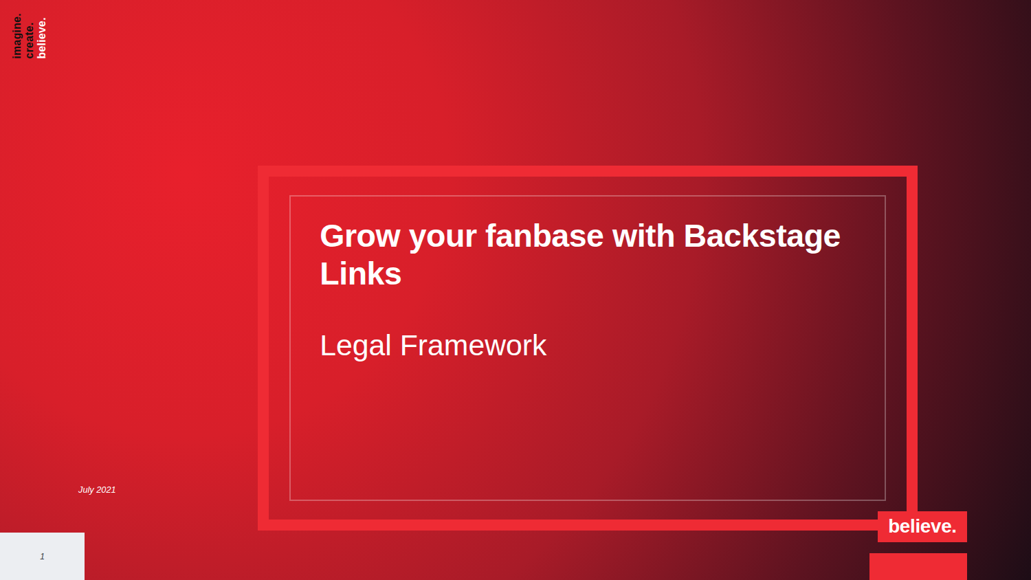imagine. create. believe.
Grow your fanbase with Backstage Links
Legal Framework
July 2021
believe.
1